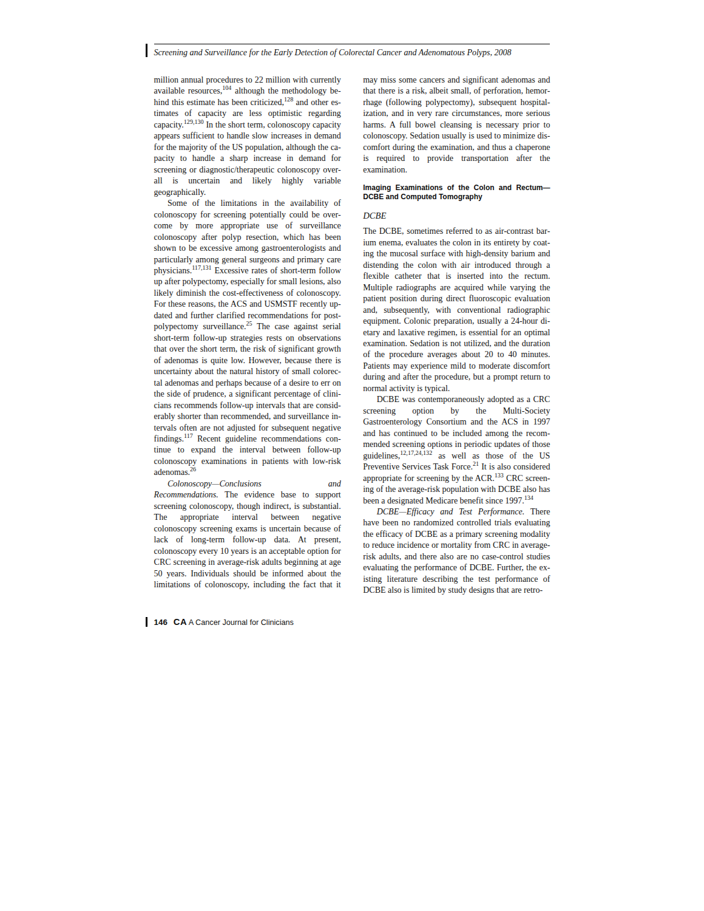Screening and Surveillance for the Early Detection of Colorectal Cancer and Adenomatous Polyps, 2008
million annual procedures to 22 million with currently available resources,104 although the methodology behind this estimate has been criticized,128 and other estimates of capacity are less optimistic regarding capacity.129,130 In the short term, colonoscopy capacity appears sufficient to handle slow increases in demand for the majority of the US population, although the capacity to handle a sharp increase in demand for screening or diagnostic/therapeutic colonoscopy overall is uncertain and likely highly variable geographically.
Some of the limitations in the availability of colonoscopy for screening potentially could be overcome by more appropriate use of surveillance colonoscopy after polyp resection, which has been shown to be excessive among gastroenterologists and particularly among general surgeons and primary care physicians.117,131 Excessive rates of short-term follow up after polypectomy, especially for small lesions, also likely diminish the cost-effectiveness of colonoscopy. For these reasons, the ACS and USMSTF recently updated and further clarified recommendations for post-polypectomy surveillance.25 The case against serial short-term follow-up strategies rests on observations that over the short term, the risk of significant growth of adenomas is quite low. However, because there is uncertainty about the natural history of small colorectal adenomas and perhaps because of a desire to err on the side of prudence, a significant percentage of clinicians recommends follow-up intervals that are considerably shorter than recommended, and surveillance intervals often are not adjusted for subsequent negative findings.117 Recent guideline recommendations continue to expand the interval between follow-up colonoscopy examinations in patients with low-risk adenomas.26
Colonoscopy—Conclusions and Recommendations. The evidence base to support screening colonoscopy, though indirect, is substantial. The appropriate interval between negative colonoscopy screening exams is uncertain because of lack of long-term follow-up data. At present, colonoscopy every 10 years is an acceptable option for CRC screening in average-risk adults beginning at age 50 years. Individuals should be informed about the limitations of colonoscopy, including the fact that it may miss some cancers and significant adenomas and that there is a risk, albeit small, of perforation, hemorrhage (following polypectomy), subsequent hospitalization, and in very rare circumstances, more serious harms. A full bowel cleansing is necessary prior to colonoscopy. Sedation usually is used to minimize discomfort during the examination, and thus a chaperone is required to provide transportation after the examination.
Imaging Examinations of the Colon and Rectum—DCBE and Computed Tomography
DCBE
The DCBE, sometimes referred to as air-contrast barium enema, evaluates the colon in its entirety by coating the mucosal surface with high-density barium and distending the colon with air introduced through a flexible catheter that is inserted into the rectum. Multiple radiographs are acquired while varying the patient position during direct fluoroscopic evaluation and, subsequently, with conventional radiographic equipment. Colonic preparation, usually a 24-hour dietary and laxative regimen, is essential for an optimal examination. Sedation is not utilized, and the duration of the procedure averages about 20 to 40 minutes. Patients may experience mild to moderate discomfort during and after the procedure, but a prompt return to normal activity is typical.
DCBE was contemporaneously adopted as a CRC screening option by the Multi-Society Gastroenterology Consortium and the ACS in 1997 and has continued to be included among the recommended screening options in periodic updates of those guidelines,12,17,24,132 as well as those of the US Preventive Services Task Force.21 It is also considered appropriate for screening by the ACR.133 CRC screening of the average-risk population with DCBE also has been a designated Medicare benefit since 1997.134
DCBE—Efficacy and Test Performance. There have been no randomized controlled trials evaluating the efficacy of DCBE as a primary screening modality to reduce incidence or mortality from CRC in average-risk adults, and there also are no case-control studies evaluating the performance of DCBE. Further, the existing literature describing the test performance of DCBE also is limited by study designs that are retro-
146 CA A Cancer Journal for Clinicians